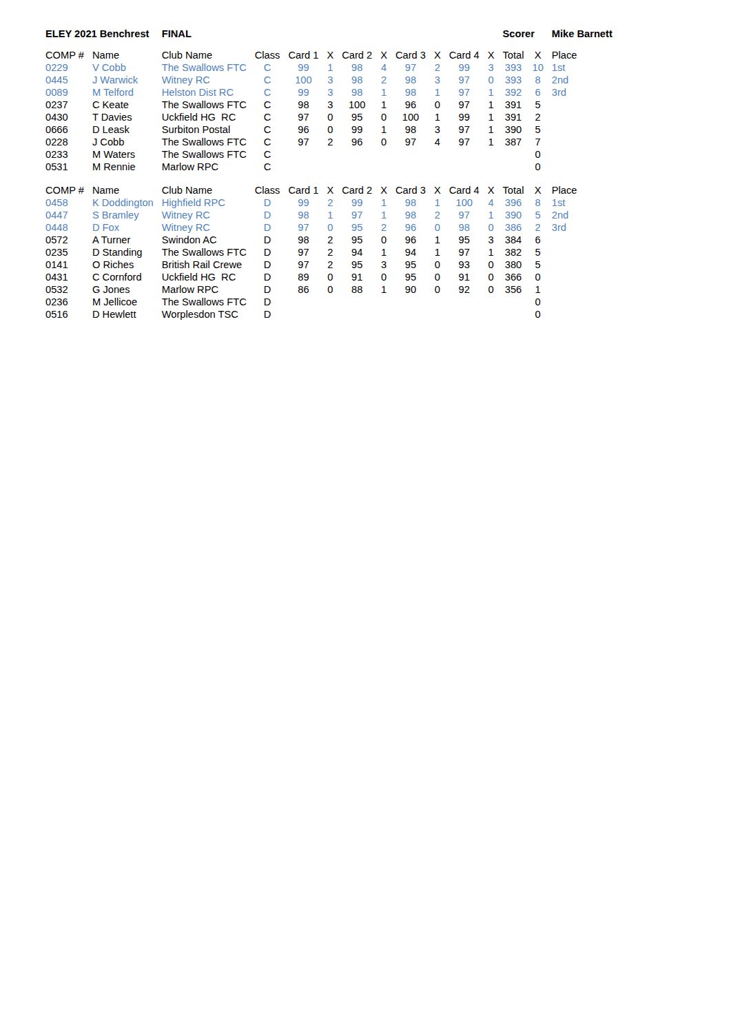| ELEY 2021 Benchrest | FINAL | | Scorer | Mike Barnett |
| COMP # | Name | Club Name | Class | Card 1 | X | Card 2 | X | Card 3 | X | Card 4 | X | Total | X | Place |
| 0229 | V Cobb | The Swallows FTC | C | 99 | 1 | 98 | 4 | 97 | 2 | 99 | 3 | 393 | 10 | 1st |
| 0445 | J Warwick | Witney RC | C | 100 | 3 | 98 | 2 | 98 | 3 | 97 | 0 | 393 | 8 | 2nd |
| 0089 | M Telford | Helston Dist RC | C | 99 | 3 | 98 | 1 | 98 | 1 | 97 | 1 | 392 | 6 | 3rd |
| 0237 | C Keate | The Swallows FTC | C | 98 | 3 | 100 | 1 | 96 | 0 | 97 | 1 | 391 | 5 | |
| 0430 | T Davies | Uckfield HG RC | C | 97 | 0 | 95 | 0 | 100 | 1 | 99 | 1 | 391 | 2 | |
| 0666 | D Leask | Surbiton Postal | C | 96 | 0 | 99 | 1 | 98 | 3 | 97 | 1 | 390 | 5 | |
| 0228 | J Cobb | The Swallows FTC | C | 97 | 2 | 96 | 0 | 97 | 4 | 97 | 1 | 387 | 7 | |
| 0233 | M Waters | The Swallows FTC | C | | | | | | | | | | 0 | |
| 0531 | M Rennie | Marlow RPC | C | | | | | | | | | | 0 | |
| COMP # | Name | Club Name | Class | Card 1 | X | Card 2 | X | Card 3 | X | Card 4 | X | Total | X | Place |
| 0458 | K Doddington | Highfield RPC | D | 99 | 2 | 99 | 1 | 98 | 1 | 100 | 4 | 396 | 8 | 1st |
| 0447 | S Bramley | Witney RC | D | 98 | 1 | 97 | 1 | 98 | 2 | 97 | 1 | 390 | 5 | 2nd |
| 0448 | D Fox | Witney RC | D | 97 | 0 | 95 | 2 | 96 | 0 | 98 | 0 | 386 | 2 | 3rd |
| 0572 | A Turner | Swindon AC | D | 98 | 2 | 95 | 0 | 96 | 1 | 95 | 3 | 384 | 6 | |
| 0235 | D Standing | The Swallows FTC | D | 97 | 2 | 94 | 1 | 94 | 1 | 97 | 1 | 382 | 5 | |
| 0141 | O Riches | British Rail Crewe | D | 97 | 2 | 95 | 3 | 95 | 0 | 93 | 0 | 380 | 5 | |
| 0431 | C Cornford | Uckfield HG RC | D | 89 | 0 | 91 | 0 | 95 | 0 | 91 | 0 | 366 | 0 | |
| 0532 | G Jones | Marlow RPC | D | 86 | 0 | 88 | 1 | 90 | 0 | 92 | 0 | 356 | 1 | |
| 0236 | M Jellicoe | The Swallows FTC | D | | | | | | | | | | 0 | |
| 0516 | D Hewlett | Worplesdon TSC | D | | | | | | | | | | 0 | |